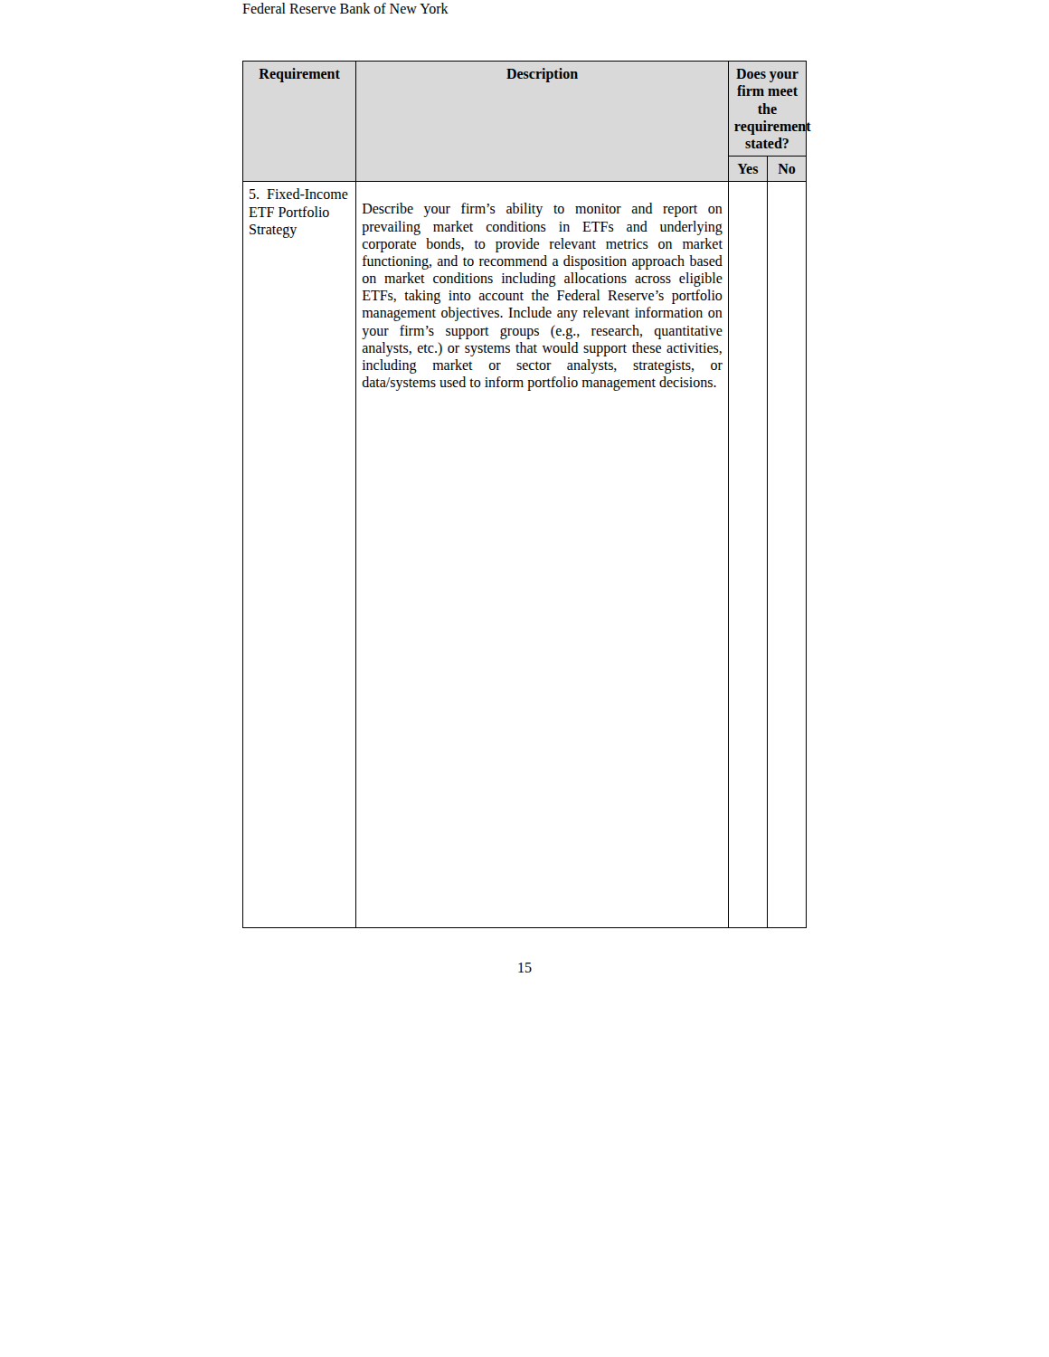Federal Reserve Bank of New York
| Requirement | Description | Does your firm meet the requirement stated? |
| --- | --- | --- |
| Yes | No |
| 5. Fixed-Income ETF Portfolio Strategy | Describe your firm’s ability to monitor and report on prevailing market conditions in ETFs and underlying corporate bonds, to provide relevant metrics on market functioning, and to recommend a disposition approach based on market conditions including allocations across eligible ETFs, taking into account the Federal Reserve’s portfolio management objectives. Include any relevant information on your firm’s support groups (e.g., research, quantitative analysts, etc.) or systems that would support these activities, including market or sector analysts, strategists, or data/systems used to inform portfolio management decisions. | | |
15